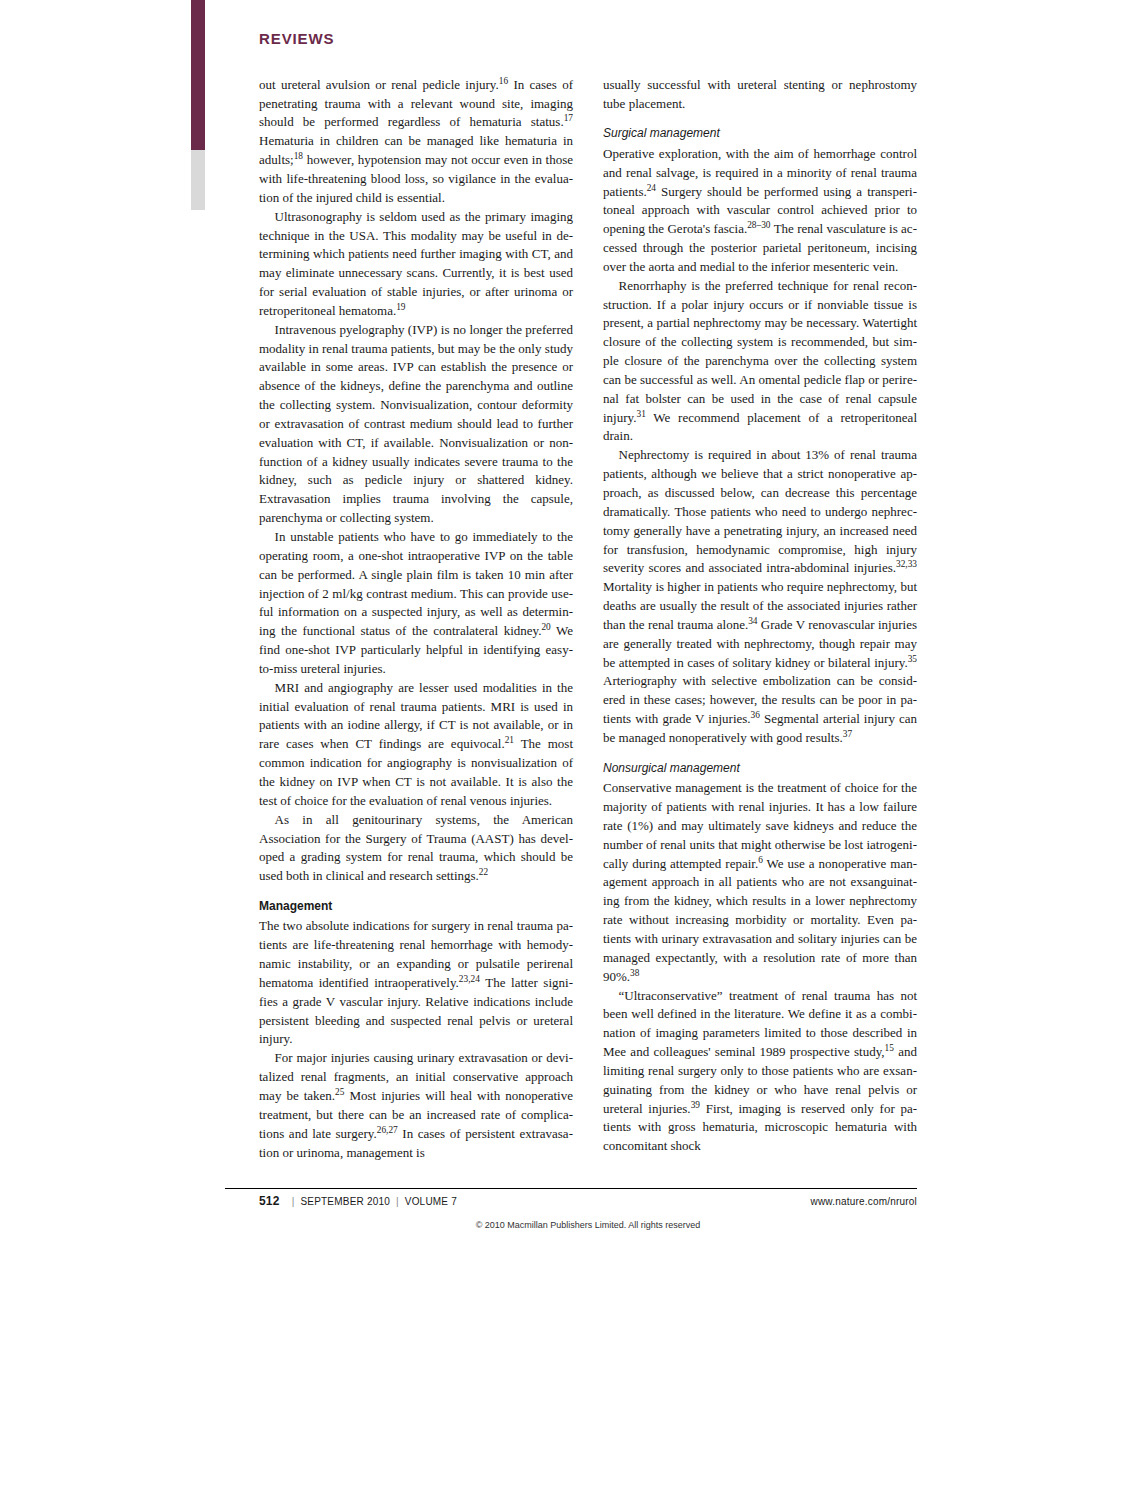Reviews
out ureteral avulsion or renal pedicle injury.16 In cases of penetrating trauma with a relevant wound site, imaging should be performed regardless of hematuria status.17 Hematuria in children can be managed like hematuria in adults;18 however, hypotension may not occur even in those with life-threatening blood loss, so vigilance in the evaluation of the injured child is essential.
Ultrasonography is seldom used as the primary imaging technique in the USA. This modality may be useful in determining which patients need further imaging with CT, and may eliminate unnecessary scans. Currently, it is best used for serial evaluation of stable injuries, or after urinoma or retroperitoneal hematoma.19
Intravenous pyelography (IVP) is no longer the preferred modality in renal trauma patients, but may be the only study available in some areas. IVP can establish the presence or absence of the kidneys, define the parenchyma and outline the collecting system. Nonvisualization, contour deformity or extravasation of contrast medium should lead to further evaluation with CT, if available. Nonvisualization or nonfunction of a kidney usually indicates severe trauma to the kidney, such as pedicle injury or shattered kidney. Extravasation implies trauma involving the capsule, parenchyma or collecting system.
In unstable patients who have to go immediately to the operating room, a one-shot intraoperative IVP on the table can be performed. A single plain film is taken 10 min after injection of 2 ml/kg contrast medium. This can provide useful information on a suspected injury, as well as determining the functional status of the contralateral kidney.20 We find one-shot IVP particularly helpful in identifying easy-to-miss ureteral injuries.
MRI and angiography are lesser used modalities in the initial evaluation of renal trauma patients. MRI is used in patients with an iodine allergy, if CT is not available, or in rare cases when CT findings are equivocal.21 The most common indication for angiography is nonvisualization of the kidney on IVP when CT is not available. It is also the test of choice for the evaluation of renal venous injuries.
As in all genitourinary systems, the American Association for the Surgery of Trauma (AAST) has developed a grading system for renal trauma, which should be used both in clinical and research settings.22
Management
The two absolute indications for surgery in renal trauma patients are life-threatening renal hemorrhage with hemodynamic instability, or an expanding or pulsatile perirenal hematoma identified intraoperatively.23,24 The latter signifies a grade V vascular injury. Relative indications include persistent bleeding and suspected renal pelvis or ureteral injury.
For major injuries causing urinary extravasation or devitalized renal fragments, an initial conservative approach may be taken.25 Most injuries will heal with nonoperative treatment, but there can be an increased rate of complications and late surgery.26,27 In cases of persistent extravasation or urinoma, management is
usually successful with ureteral stenting or nephrostomy tube placement.
Surgical management
Operative exploration, with the aim of hemorrhage control and renal salvage, is required in a minority of renal trauma patients.24 Surgery should be performed using a transperitoneal approach with vascular control achieved prior to opening the Gerota's fascia.28–30 The renal vasculature is accessed through the posterior parietal peritoneum, incising over the aorta and medial to the inferior mesenteric vein.
Renorrhaphy is the preferred technique for renal reconstruction. If a polar injury occurs or if nonviable tissue is present, a partial nephrectomy may be necessary. Watertight closure of the collecting system is recommended, but simple closure of the parenchyma over the collecting system can be successful as well. An omental pedicle flap or perirenal fat bolster can be used in the case of renal capsule injury.31 We recommend placement of a retroperitoneal drain.
Nephrectomy is required in about 13% of renal trauma patients, although we believe that a strict nonoperative approach, as discussed below, can decrease this percentage dramatically. Those patients who need to undergo nephrectomy generally have a penetrating injury, an increased need for transfusion, hemodynamic compromise, high injury severity scores and associated intra-abdominal injuries.32,33 Mortality is higher in patients who require nephrectomy, but deaths are usually the result of the associated injuries rather than the renal trauma alone.34 Grade V renovascular injuries are generally treated with nephrectomy, though repair may be attempted in cases of solitary kidney or bilateral injury.35 Arteriography with selective embolization can be considered in these cases; however, the results can be poor in patients with grade V injuries.36 Segmental arterial injury can be managed nonoperatively with good results.37
Nonsurgical management
Conservative management is the treatment of choice for the majority of patients with renal injuries. It has a low failure rate (1%) and may ultimately save kidneys and reduce the number of renal units that might otherwise be lost iatrogenically during attempted repair.6 We use a nonoperative management approach in all patients who are not exsanguinating from the kidney, which results in a lower nephrectomy rate without increasing morbidity or mortality. Even patients with urinary extravasation and solitary injuries can be managed expectantly, with a resolution rate of more than 90%.38
“Ultraconservative” treatment of renal trauma has not been well defined in the literature. We define it as a combination of imaging parameters limited to those described in Mee and colleagues' seminal 1989 prospective study,15 and limiting renal surgery only to those patients who are exsanguinating from the kidney or who have renal pelvis or ureteral injuries.39 First, imaging is reserved only for patients with gross hematuria, microscopic hematuria with concomitant shock
512|September 2010|volume 7
www.nature.com/nrurol
© 2010 Macmillan Publishers Limited. All rights reserved